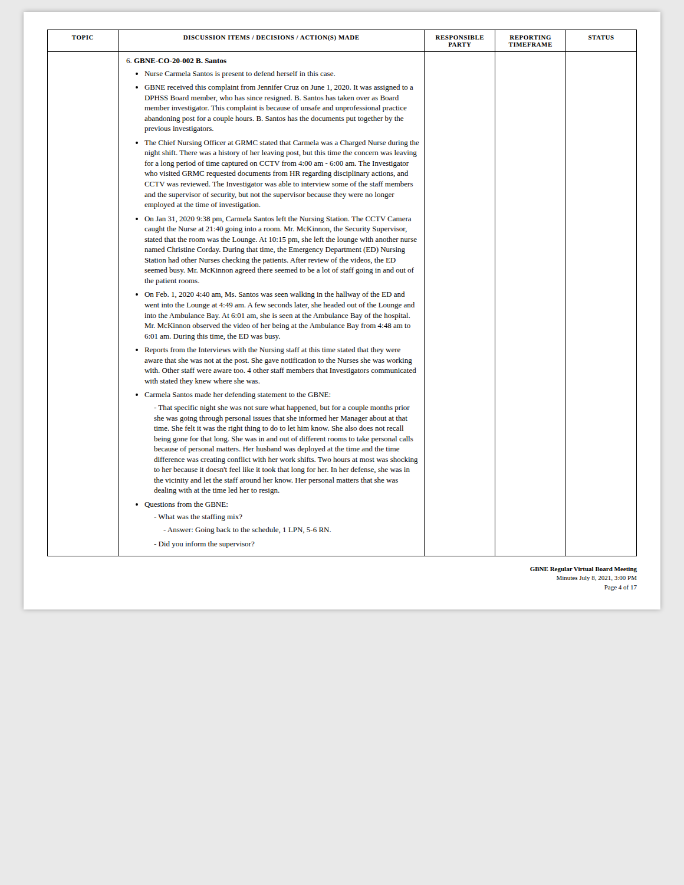| TOPIC | DISCUSSION ITEMS / DECISIONS / ACTION(S) MADE | RESPONSIBLE PARTY | REPORTING TIMEFRAME | STATUS |
| --- | --- | --- | --- | --- |
| | GBNE-CO-20-002 B. Santos Nurse Carmela Santos is present to defend herself in this case. GBNE received this complaint from Jennifer Cruz on June 1, 2020. It was assigned to a DPHSS Board member, who has since resigned. B. Santos has taken over as Board member investigator. This complaint is because of unsafe and unprofessional practice abandoning post for a couple hours. B. Santos has the documents put together by the previous investigators. The Chief Nursing Officer at GRMC stated that Carmela was a Charged Nurse during the night shift. There was a history of her leaving post, but this time the concern was leaving for a long period of time captured on CCTV from 4:00 am - 6:00 am. The Investigator who visited GRMC requested documents from HR regarding disciplinary actions, and CCTV was reviewed. The Investigator was able to interview some of the staff members and the supervisor of security, but not the supervisor because they were no longer employed at the time of investigation. On Jan 31, 2020 9:38 pm, Carmela Santos left the Nursing Station. The CCTV Camera caught the Nurse at 21:40 going into a room. Mr. McKinnon, the Security Supervisor, stated that the room was the Lounge. At 10:15 pm, she left the lounge with another nurse named Christine Corday. During that time, the Emergency Department (ED) Nursing Station had other Nurses checking the patients. After review of the videos, the ED seemed busy. Mr. McKinnon agreed there seemed to be a lot of staff going in and out of the patient rooms. On Feb. 1, 2020 4:40 am, Ms. Santos was seen walking in the hallway of the ED and went into the Lounge at 4:49 am. A few seconds later, she headed out of the Lounge and into the Ambulance Bay. At 6:01 am, she is seen at the Ambulance Bay of the hospital. Mr. McKinnon observed the video of her being at the Ambulance Bay from 4:48 am to 6:01 am. During this time, the ED was busy. Reports from the Interviews with the Nursing staff at this time stated that they were aware that she was not at the post. She gave notification to the Nurses she was working with. Other staff were aware too. 4 other staff members that Investigators communicated with stated they knew where she was. Carmela Santos made her defending statement to the GBNE: That specific night she was not sure what happened, but for a couple months prior she was going through personal issues that she informed her Manager about at that time. She felt it was the right thing to do to let him know. She also does not recall being gone for that long. She was in and out of different rooms to take personal calls because of personal matters. Her husband was deployed at the time and the time difference was creating conflict with her work shifts. Two hours at most was shocking to her because it doesn't feel like it took that long for her. In her defense, she was in the vicinity and let the staff around her know. Her personal matters that she was dealing with at the time led her to resign. Questions from the GBNE: What was the staffing mix? Answer: Going back to the schedule, 1 LPN, 5-6 RN. Did you inform the supervisor? | | | |
GBNE Regular Virtual Board Meeting
Minutes July 8, 2021, 3:00 PM
Page 4 of 17